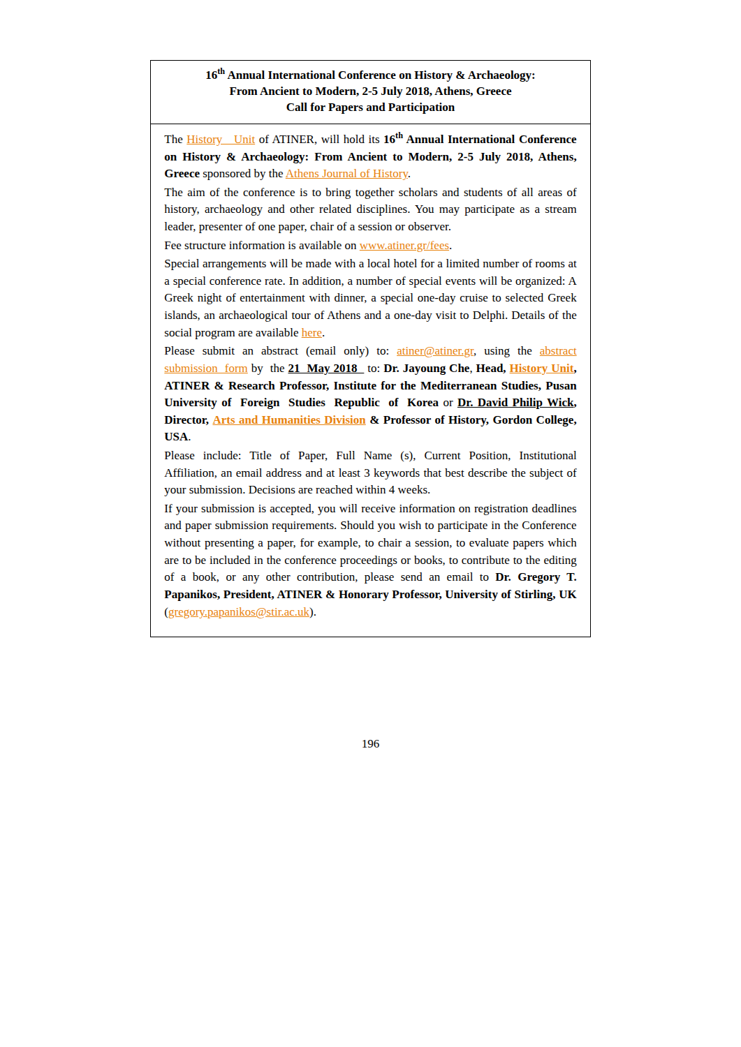16th Annual International Conference on History & Archaeology: From Ancient to Modern, 2-5 July 2018, Athens, Greece Call for Papers and Participation
The History Unit of ATINER, will hold its 16th Annual International Conference on History & Archaeology: From Ancient to Modern, 2-5 July 2018, Athens, Greece sponsored by the Athens Journal of History.
The aim of the conference is to bring together scholars and students of all areas of history, archaeology and other related disciplines. You may participate as a stream leader, presenter of one paper, chair of a session or observer.
Fee structure information is available on www.atiner.gr/fees.
Special arrangements will be made with a local hotel for a limited number of rooms at a special conference rate. In addition, a number of special events will be organized: A Greek night of entertainment with dinner, a special one-day cruise to selected Greek islands, an archaeological tour of Athens and a one-day visit to Delphi. Details of the social program are available here.
Please submit an abstract (email only) to: atiner@atiner.gr, using the abstract submission form by the 21 May 2018 to: Dr. Jayoung Che, Head, History Unit, ATINER & Research Professor, Institute for the Mediterranean Studies, Pusan University of Foreign Studies Republic of Korea or Dr. David Philip Wick, Director, Arts and Humanities Division & Professor of History, Gordon College, USA.
Please include: Title of Paper, Full Name (s), Current Position, Institutional Affiliation, an email address and at least 3 keywords that best describe the subject of your submission. Decisions are reached within 4 weeks.
If your submission is accepted, you will receive information on registration deadlines and paper submission requirements. Should you wish to participate in the Conference without presenting a paper, for example, to chair a session, to evaluate papers which are to be included in the conference proceedings or books, to contribute to the editing of a book, or any other contribution, please send an email to Dr. Gregory T. Papanikos, President, ATINER & Honorary Professor, University of Stirling, UK (gregory.papanikos@stir.ac.uk).
196